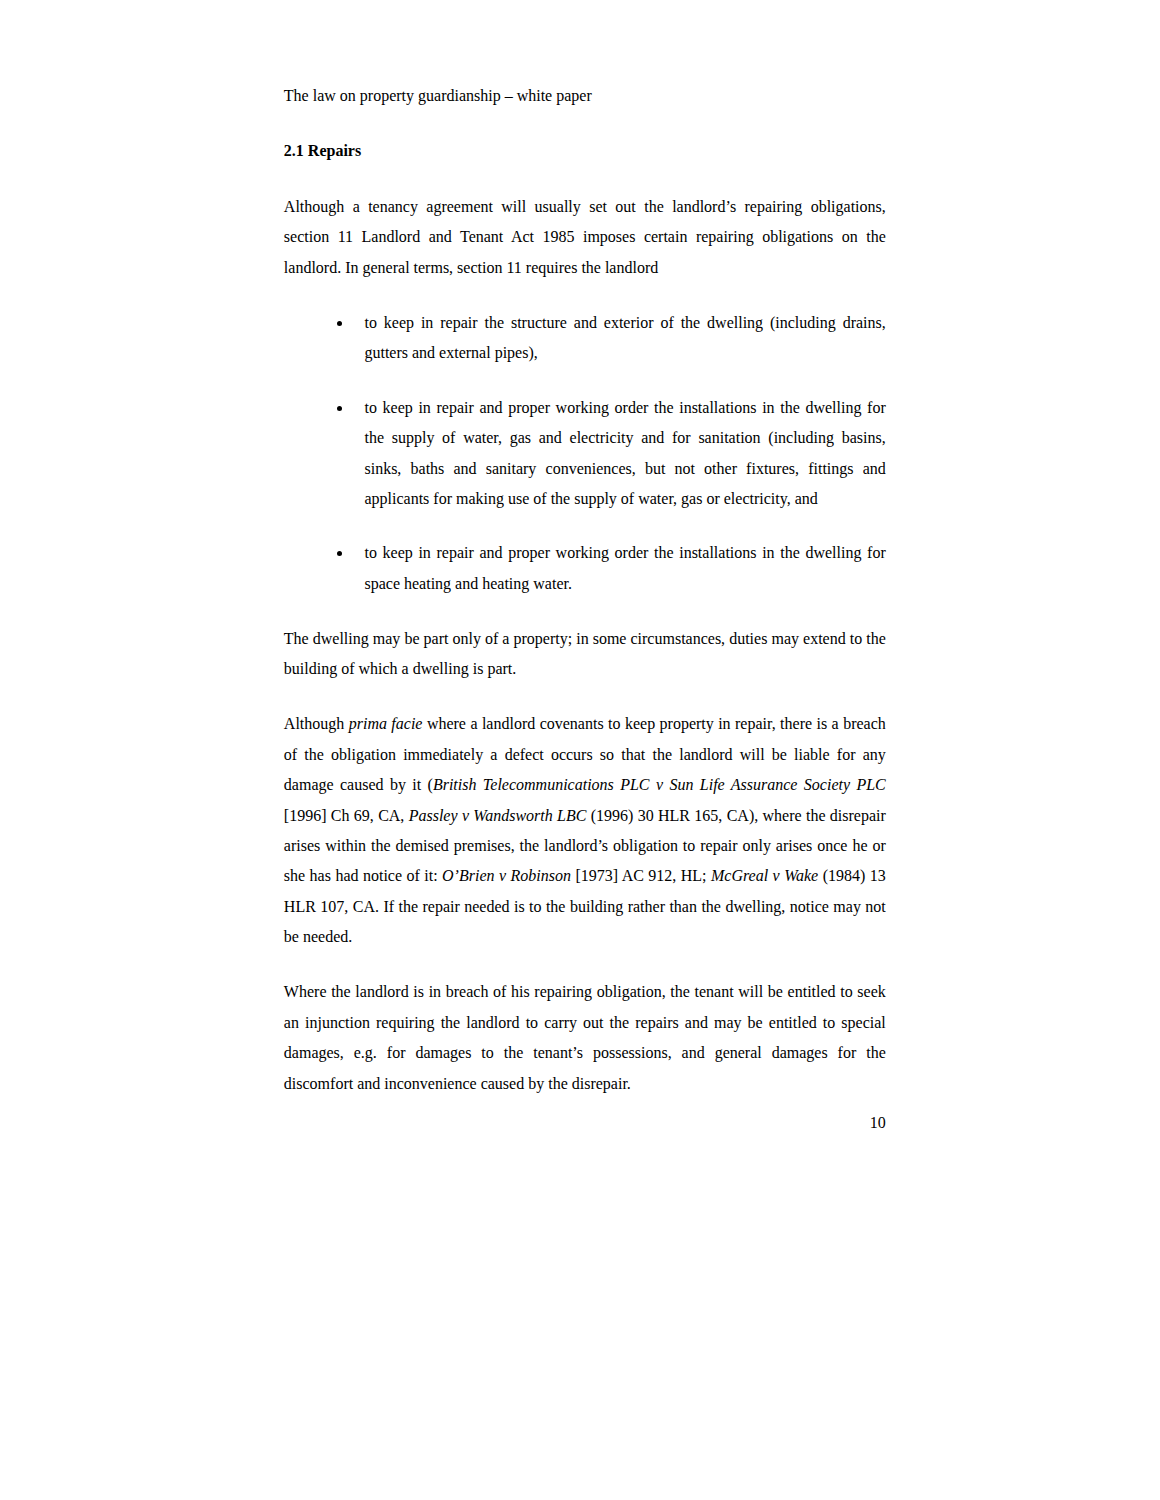The law on property guardianship – white paper
2.1 Repairs
Although a tenancy agreement will usually set out the landlord’s repairing obligations, section 11 Landlord and Tenant Act 1985 imposes certain repairing obligations on the landlord. In general terms, section 11 requires the landlord
to keep in repair the structure and exterior of the dwelling (including drains, gutters and external pipes),
to keep in repair and proper working order the installations in the dwelling for the supply of water, gas and electricity and for sanitation (including basins, sinks, baths and sanitary conveniences, but not other fixtures, fittings and applicants for making use of the supply of water, gas or electricity, and
to keep in repair and proper working order the installations in the dwelling for space heating and heating water.
The dwelling may be part only of a property; in some circumstances, duties may extend to the building of which a dwelling is part.
Although prima facie where a landlord covenants to keep property in repair, there is a breach of the obligation immediately a defect occurs so that the landlord will be liable for any damage caused by it (British Telecommunications PLC v Sun Life Assurance Society PLC [1996] Ch 69, CA, Passley v Wandsworth LBC (1996) 30 HLR 165, CA), where the disrepair arises within the demised premises, the landlord’s obligation to repair only arises once he or she has had notice of it: O’Brien v Robinson [1973] AC 912, HL; McGreal v Wake (1984) 13 HLR 107, CA. If the repair needed is to the building rather than the dwelling, notice may not be needed.
Where the landlord is in breach of his repairing obligation, the tenant will be entitled to seek an injunction requiring the landlord to carry out the repairs and may be entitled to special damages, e.g. for damages to the tenant’s possessions, and general damages for the discomfort and inconvenience caused by the disrepair.
10